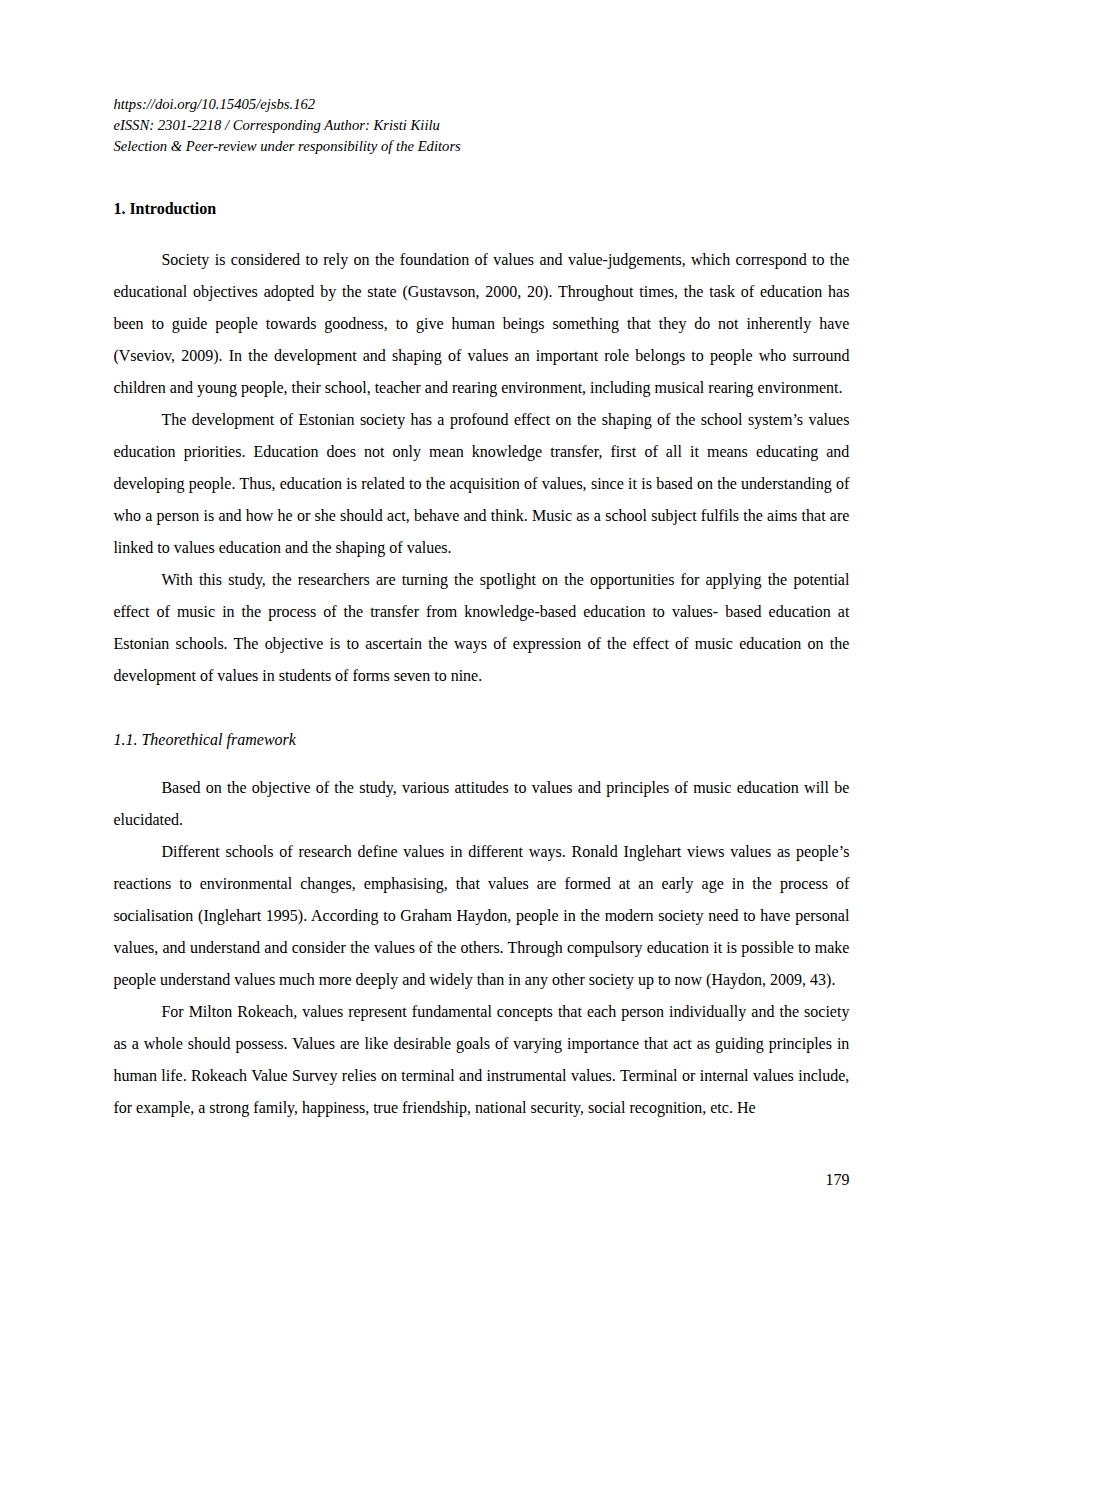https://doi.org/10.15405/ejsbs.162
eISSN: 2301-2218 / Corresponding Author: Kristi Kiilu
Selection & Peer-review under responsibility of the Editors
1. Introduction
Society is considered to rely on the foundation of values and value-judgements, which correspond to the educational objectives adopted by the state (Gustavson, 2000, 20). Throughout times, the task of education has been to guide people towards goodness, to give human beings something that they do not inherently have (Vseviov, 2009). In the development and shaping of values an important role belongs to people who surround children and young people, their school, teacher and rearing environment, including musical rearing environment.
The development of Estonian society has a profound effect on the shaping of the school system’s values education priorities. Education does not only mean knowledge transfer, first of all it means educating and developing people. Thus, education is related to the acquisition of values, since it is based on the understanding of who a person is and how he or she should act, behave and think. Music as a school subject fulfils the aims that are linked to values education and the shaping of values.
With this study, the researchers are turning the spotlight on the opportunities for applying the potential effect of music in the process of the transfer from knowledge-based education to values- based education at Estonian schools. The objective is to ascertain the ways of expression of the effect of music education on the development of values in students of forms seven to nine.
1.1. Theorethical framework
Based on the objective of the study, various attitudes to values and principles of music education will be elucidated.
Different schools of research define values in different ways. Ronald Inglehart views values as people’s reactions to environmental changes, emphasising, that values are formed at an early age in the process of socialisation (Inglehart 1995). According to Graham Haydon, people in the modern society need to have personal values, and understand and consider the values of the others. Through compulsory education it is possible to make people understand values much more deeply and widely than in any other society up to now (Haydon, 2009, 43).
For Milton Rokeach, values represent fundamental concepts that each person individually and the society as a whole should possess. Values are like desirable goals of varying importance that act as guiding principles in human life. Rokeach Value Survey relies on terminal and instrumental values. Terminal or internal values include, for example, a strong family, happiness, true friendship, national security, social recognition, etc. He
179